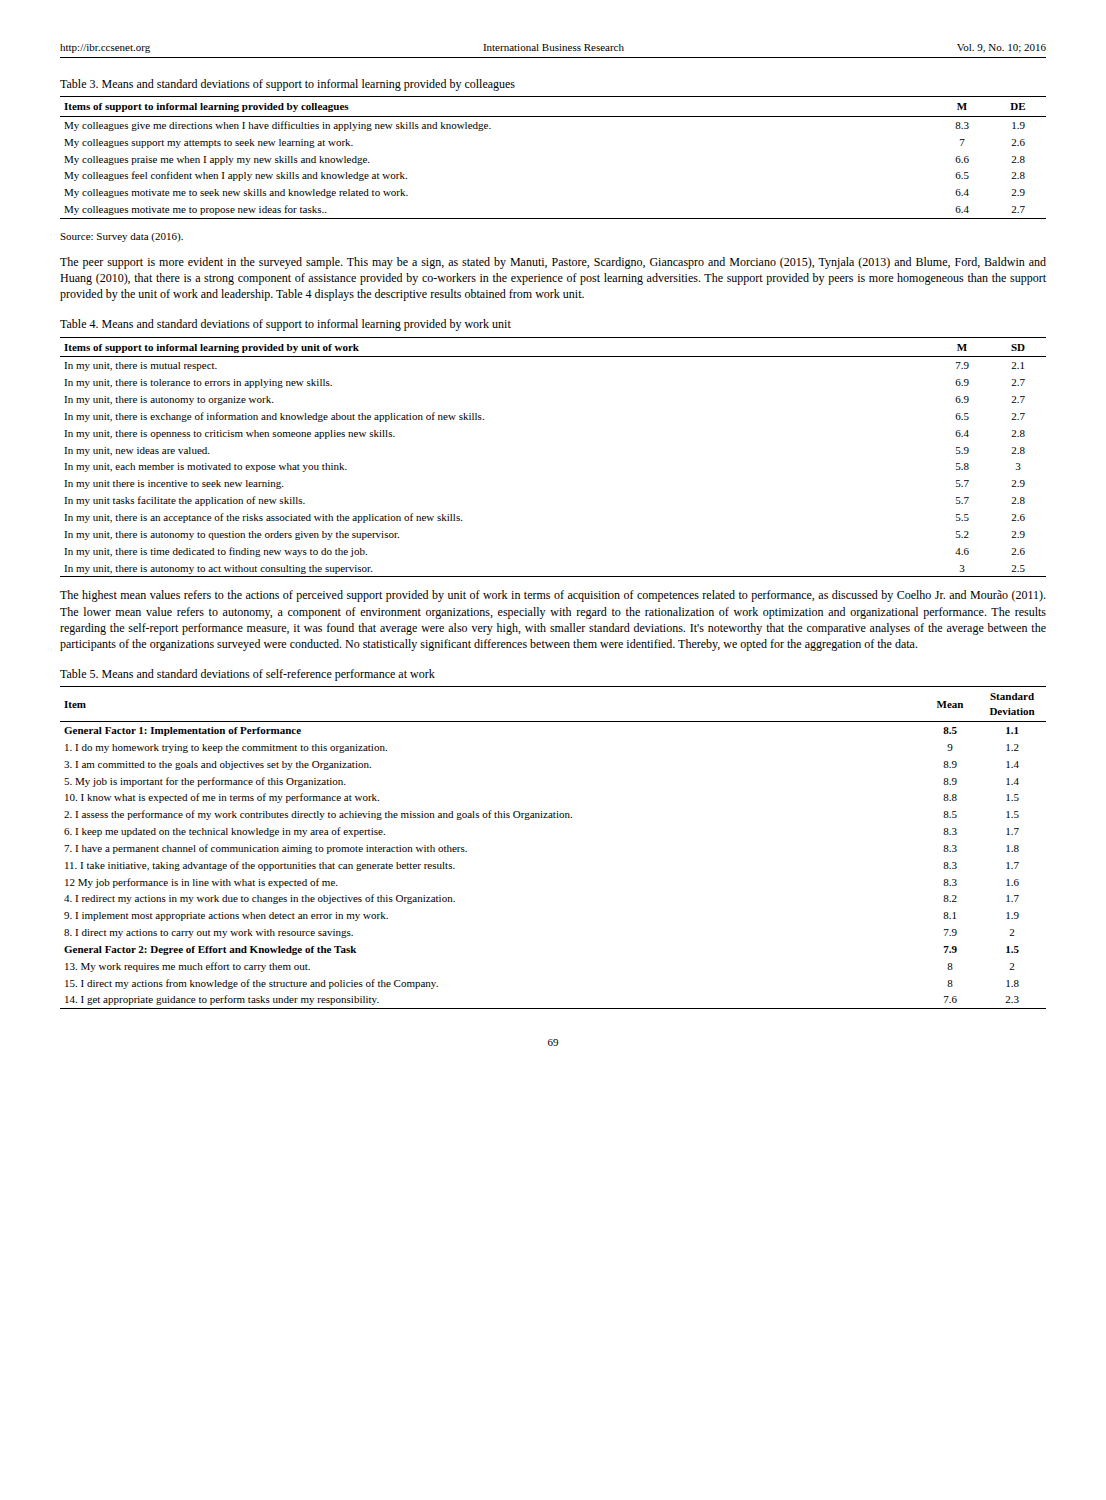http://ibr.ccsenet.org
International Business Research
Vol. 9, No. 10; 2016
Table 3. Means and standard deviations of support to informal learning provided by colleagues
| Items of support to informal learning provided by colleagues | M | DE |
| --- | --- | --- |
| My colleagues give me directions when I have difficulties in applying new skills and knowledge. | 8.3 | 1.9 |
| My colleagues support my attempts to seek new learning at work. | 7 | 2.6 |
| My colleagues praise me when I apply my new skills and knowledge. | 6.6 | 2.8 |
| My colleagues feel confident when I apply new skills and knowledge at work. | 6.5 | 2.8 |
| My colleagues motivate me to seek new skills and knowledge related to work. | 6.4 | 2.9 |
| My colleagues motivate me to propose new ideas for tasks.. | 6.4 | 2.7 |
Source: Survey data (2016).
The peer support is more evident in the surveyed sample. This may be a sign, as stated by Manuti, Pastore, Scardigno, Giancaspro and Morciano (2015), Tynjala (2013) and Blume, Ford, Baldwin and Huang (2010), that there is a strong component of assistance provided by co-workers in the experience of post learning adversities. The support provided by peers is more homogeneous than the support provided by the unit of work and leadership. Table 4 displays the descriptive results obtained from work unit.
Table 4. Means and standard deviations of support to informal learning provided by work unit
| Items of support to informal learning provided by unit of work | M | SD |
| --- | --- | --- |
| In my unit, there is mutual respect. | 7.9 | 2.1 |
| In my unit, there is tolerance to errors in applying new skills. | 6.9 | 2.7 |
| In my unit, there is autonomy to organize work. | 6.9 | 2.7 |
| In my unit, there is exchange of information and knowledge about the application of new skills. | 6.5 | 2.7 |
| In my unit, there is openness to criticism when someone applies new skills. | 6.4 | 2.8 |
| In my unit, new ideas are valued. | 5.9 | 2.8 |
| In my unit, each member is motivated to expose what you think. | 5.8 | 3 |
| In my unit there is incentive to seek new learning. | 5.7 | 2.9 |
| In my unit tasks facilitate the application of new skills. | 5.7 | 2.8 |
| In my unit, there is an acceptance of the risks associated with the application of new skills. | 5.5 | 2.6 |
| In my unit, there is autonomy to question the orders given by the supervisor. | 5.2 | 2.9 |
| In my unit, there is time dedicated to finding new ways to do the job. | 4.6 | 2.6 |
| In my unit, there is autonomy to act without consulting the supervisor. | 3 | 2.5 |
The highest mean values refers to the actions of perceived support provided by unit of work in terms of acquisition of competences related to performance, as discussed by Coelho Jr. and Mourão (2011). The lower mean value refers to autonomy, a component of environment organizations, especially with regard to the rationalization of work optimization and organizational performance. The results regarding the self-report performance measure, it was found that average were also very high, with smaller standard deviations. It's noteworthy that the comparative analyses of the average between the participants of the organizations surveyed were conducted. No statistically significant differences between them were identified. Thereby, we opted for the aggregation of the data.
Table 5. Means and standard deviations of self-reference performance at work
| Item | Mean | Standard Deviation |
| --- | --- | --- |
| General Factor 1: Implementation of Performance | 8.5 | 1.1 |
| 1. I do my homework trying to keep the commitment to this organization. | 9 | 1.2 |
| 3. I am committed to the goals and objectives set by the Organization. | 8.9 | 1.4 |
| 5. My job is important for the performance of this Organization. | 8.9 | 1.4 |
| 10. I know what is expected of me in terms of my performance at work. | 8.8 | 1.5 |
| 2. I assess the performance of my work contributes directly to achieving the mission and goals of this Organization. | 8.5 | 1.5 |
| 6. I keep me updated on the technical knowledge in my area of expertise. | 8.3 | 1.7 |
| 7. I have a permanent channel of communication aiming to promote interaction with others. | 8.3 | 1.8 |
| 11. I take initiative, taking advantage of the opportunities that can generate better results. | 8.3 | 1.7 |
| 12 My job performance is in line with what is expected of me. | 8.3 | 1.6 |
| 4. I redirect my actions in my work due to changes in the objectives of this Organization. | 8.2 | 1.7 |
| 9. I implement most appropriate actions when detect an error in my work. | 8.1 | 1.9 |
| 8. I direct my actions to carry out my work with resource savings. | 7.9 | 2 |
| General Factor 2: Degree of Effort and Knowledge of the Task | 7.9 | 1.5 |
| 13. My work requires me much effort to carry them out. | 8 | 2 |
| 15. I direct my actions from knowledge of the structure and policies of the Company. | 8 | 1.8 |
| 14. I get appropriate guidance to perform tasks under my responsibility. | 7.6 | 2.3 |
69